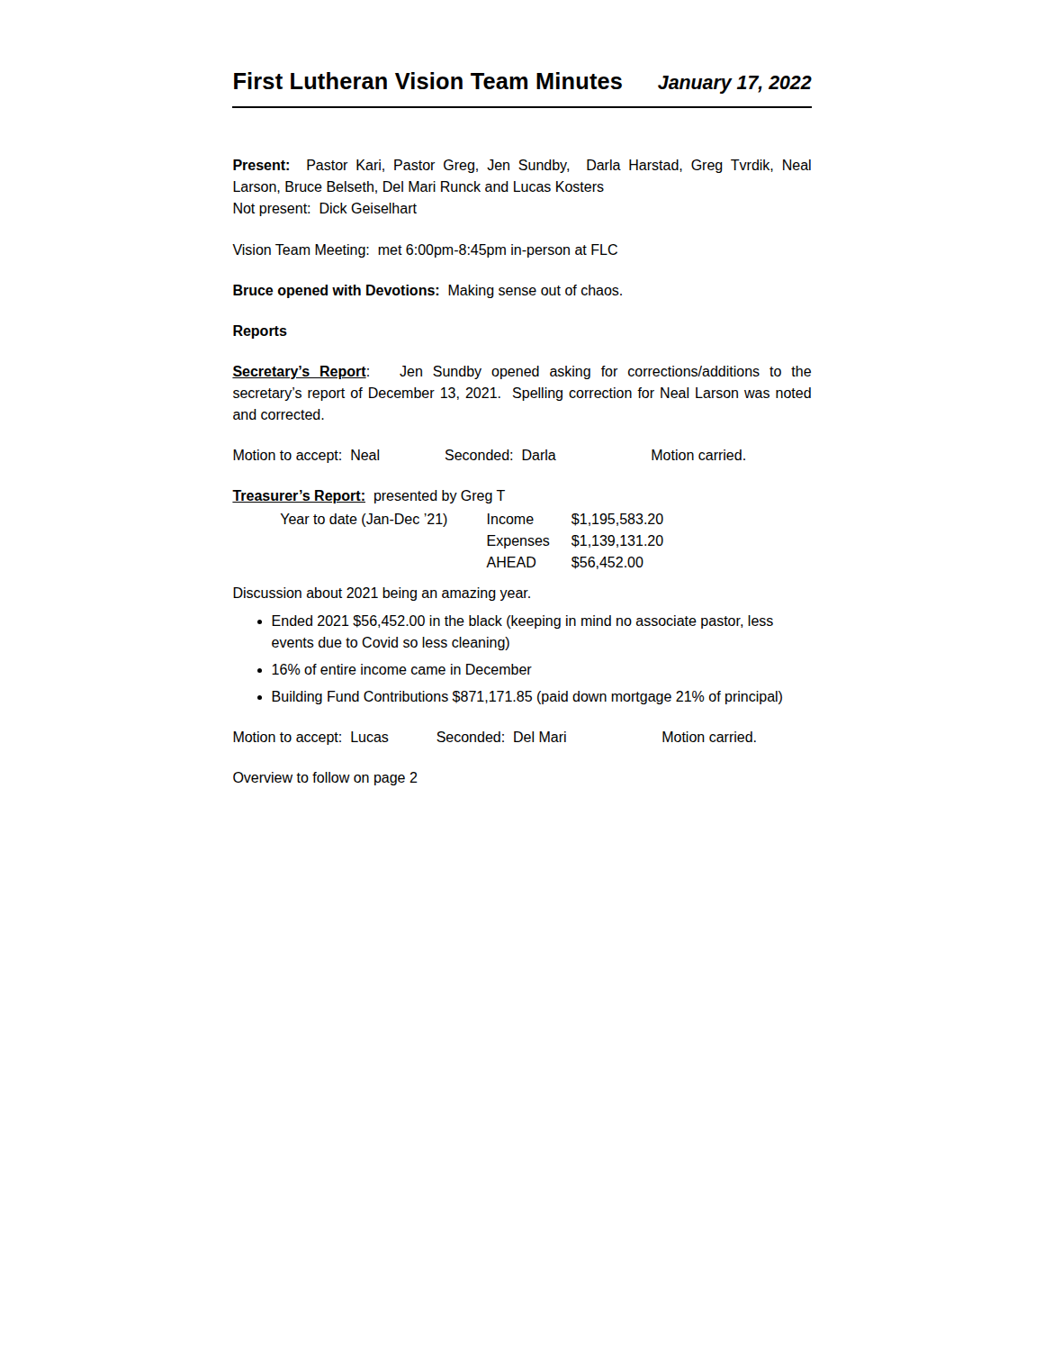First Lutheran Vision Team Minutes
January 17, 2022
Present: Pastor Kari, Pastor Greg, Jen Sundby, Darla Harstad, Greg Tvrdik, Neal Larson, Bruce Belseth, Del Mari Runck and Lucas Kosters
Not present: Dick Geiselhart
Vision Team Meeting: met 6:00pm-8:45pm in-person at FLC
Bruce opened with Devotions: Making sense out of chaos.
Reports
Secretary’s Report: Jen Sundby opened asking for corrections/additions to the secretary’s report of December 13, 2021. Spelling correction for Neal Larson was noted and corrected.
Motion to accept: Neal Seconded: Darla Motion carried.
Treasurer’s Report: presented by Greg T
| Year to date (Jan-Dec ’21) | Income | $1,195,583.20 |
| | Expenses | $1,139,131.20 |
| | AHEAD | $56,452.00 |
Discussion about 2021 being an amazing year.
Ended 2021 $56,452.00 in the black (keeping in mind no associate pastor, less events due to Covid so less cleaning)
16% of entire income came in December
Building Fund Contributions $871,171.85 (paid down mortgage 21% of principal)
Motion to accept: Lucas Seconded: Del Mari Motion carried.
Overview to follow on page 2